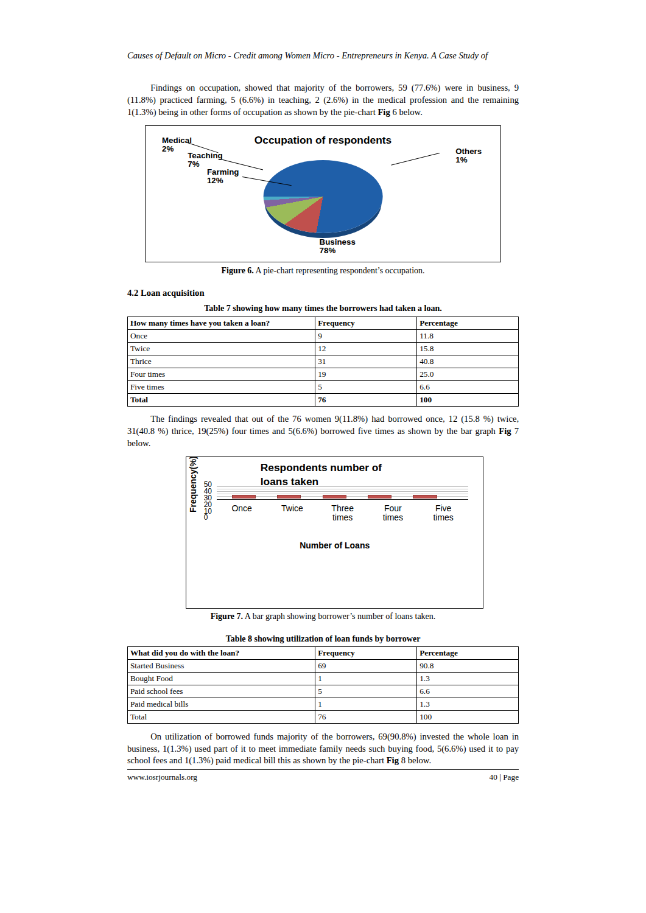Causes of Default on Micro - Credit among Women Micro - Entrepreneurs in Kenya. A Case Study of
Findings on occupation, showed that majority of the borrowers, 59 (77.6%) were in business, 9 (11.8%) practiced farming, 5 (6.6%) in teaching, 2 (2.6%) in the medical profession and the remaining 1(1.3%) being in other forms of occupation as shown by the pie-chart Fig 6 below.
Occupation of respondents
Medical
2%
Teaching
7%
Farming
12%
Others
1%
Business
78%
Figure 6. A pie-chart representing respondent’s occupation.
4.2 Loan acquisition
Table 7 showing how many times the borrowers had taken a loan.
| How many times have you taken a loan? | Frequency | Percentage |
| --- | --- | --- |
| Once | 9 | 11.8 |
| Twice | 12 | 15.8 |
| Thrice | 31 | 40.8 |
| Four times | 19 | 25.0 |
| Five times | 5 | 6.6 |
| Total | 76 | 100 |
The findings revealed that out of the 76 women 9(11.8%) had borrowed once, 12 (15.8 %) twice, 31(40.8 %) thrice, 19(25%) four times and 5(6.6%) borrowed five times as shown by the bar graph Fig 7 below.
Respondents number of loans taken
Frequency(%)
50
40
30
20
10
0
Once
Twice
Three
times
Four
times
Five
times
Number of Loans
Figure 7. A bar graph showing borrower’s number of loans taken.
Table 8 showing utilization of loan funds by borrower
| What did you do with the loan? | Frequency | Percentage |
| --- | --- | --- |
| Started Business | 69 | 90.8 |
| Bought Food | 1 | 1.3 |
| Paid school fees | 5 | 6.6 |
| Paid medical bills | 1 | 1.3 |
| Total | 76 | 100 |
On utilization of borrowed funds majority of the borrowers, 69(90.8%) invested the whole loan in business, 1(1.3%) used part of it to meet immediate family needs such buying food, 5(6.6%) used it to pay school fees and 1(1.3%) paid medical bill this as shown by the pie-chart Fig 8 below.
www.iosrjournals.org
40 | Page